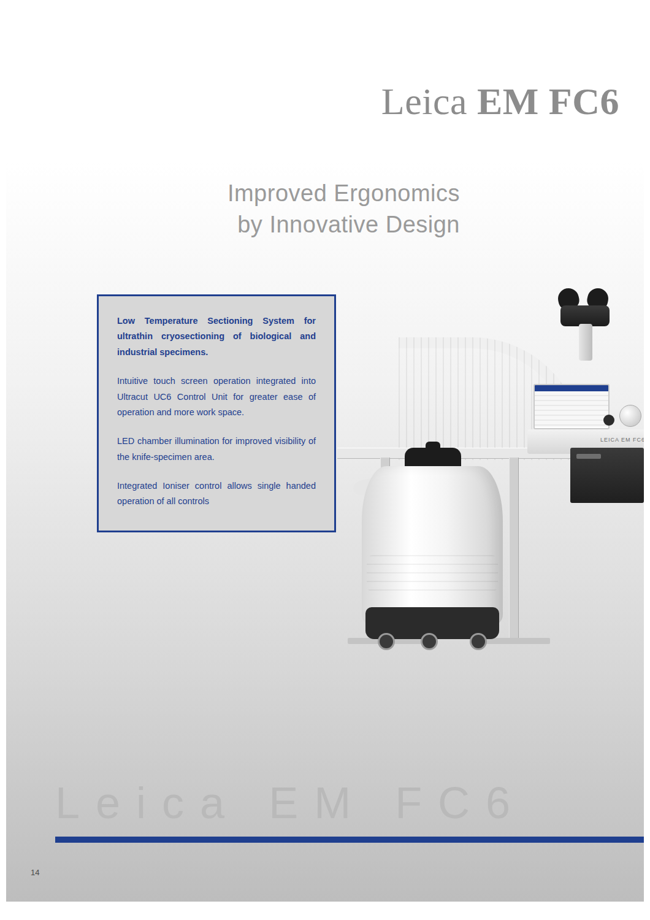Leica EM FC6
Improved Ergonomics
by Innovative Design
Low Temperature Sectioning System for ultrathin cryosectioning of biological and industrial specimens.
Intuitive touch screen operation integrated into Ultracut UC6 Control Unit for greater ease of operation and more work space.
LED chamber illumination for improved visibility of the knife-specimen area.
Integrated Ioniser control allows single handed operation of all controls
LEICA EM FC6
Leica EM FC6
14